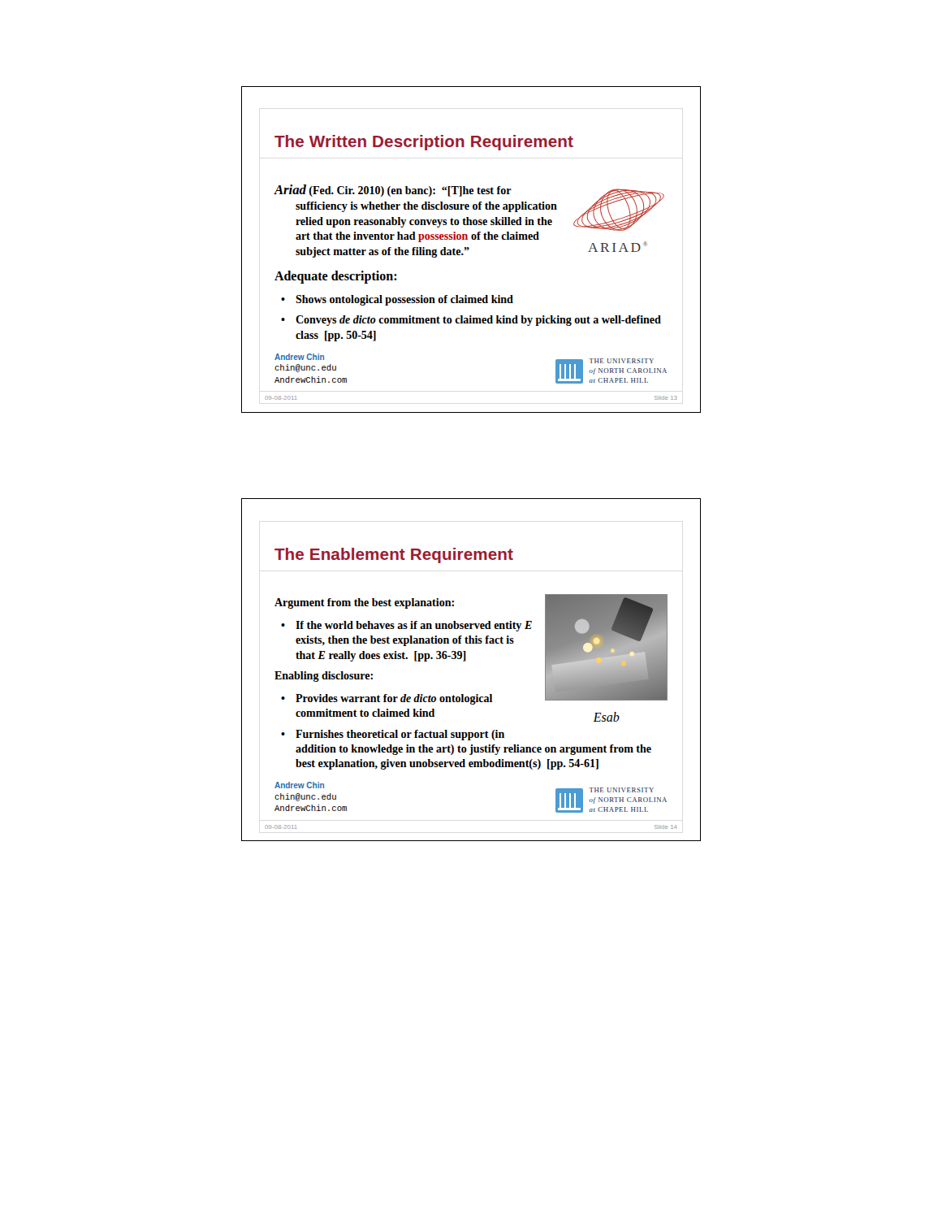The Written Description Requirement
ARIAD®
Ariad (Fed. Cir. 2010) (en banc): “[T]he test for sufficiency is whether the disclosure of the application relied upon reasonably conveys to those skilled in the art that the inventor had possession of the claimed subject matter as of the filing date.”
Adequate description:
Shows ontological possession of claimed kind
Conveys de dicto commitment to claimed kind by picking out a well-defined class [pp. 50-54]
Andrew Chin
chin@unc.edu
AndrewChin.com
The University
of North Carolina
at Chapel Hill
09-08-2011 Slide 13
The Enablement Requirement
Esab
Argument from the best explanation:
If the world behaves as if an unobserved entity E exists, then the best explanation of this fact is that E really does exist. [pp. 36-39]
Enabling disclosure:
Provides warrant for de dicto ontological commitment to claimed kind
Furnishes theoretical or factual support (in addition to knowledge in the art) to justify reliance on argument from the best explanation, given unobserved embodiment(s) [pp. 54-61]
Andrew Chin
chin@unc.edu
AndrewChin.com
The University
of North Carolina
at Chapel Hill
09-08-2011 Slide 14